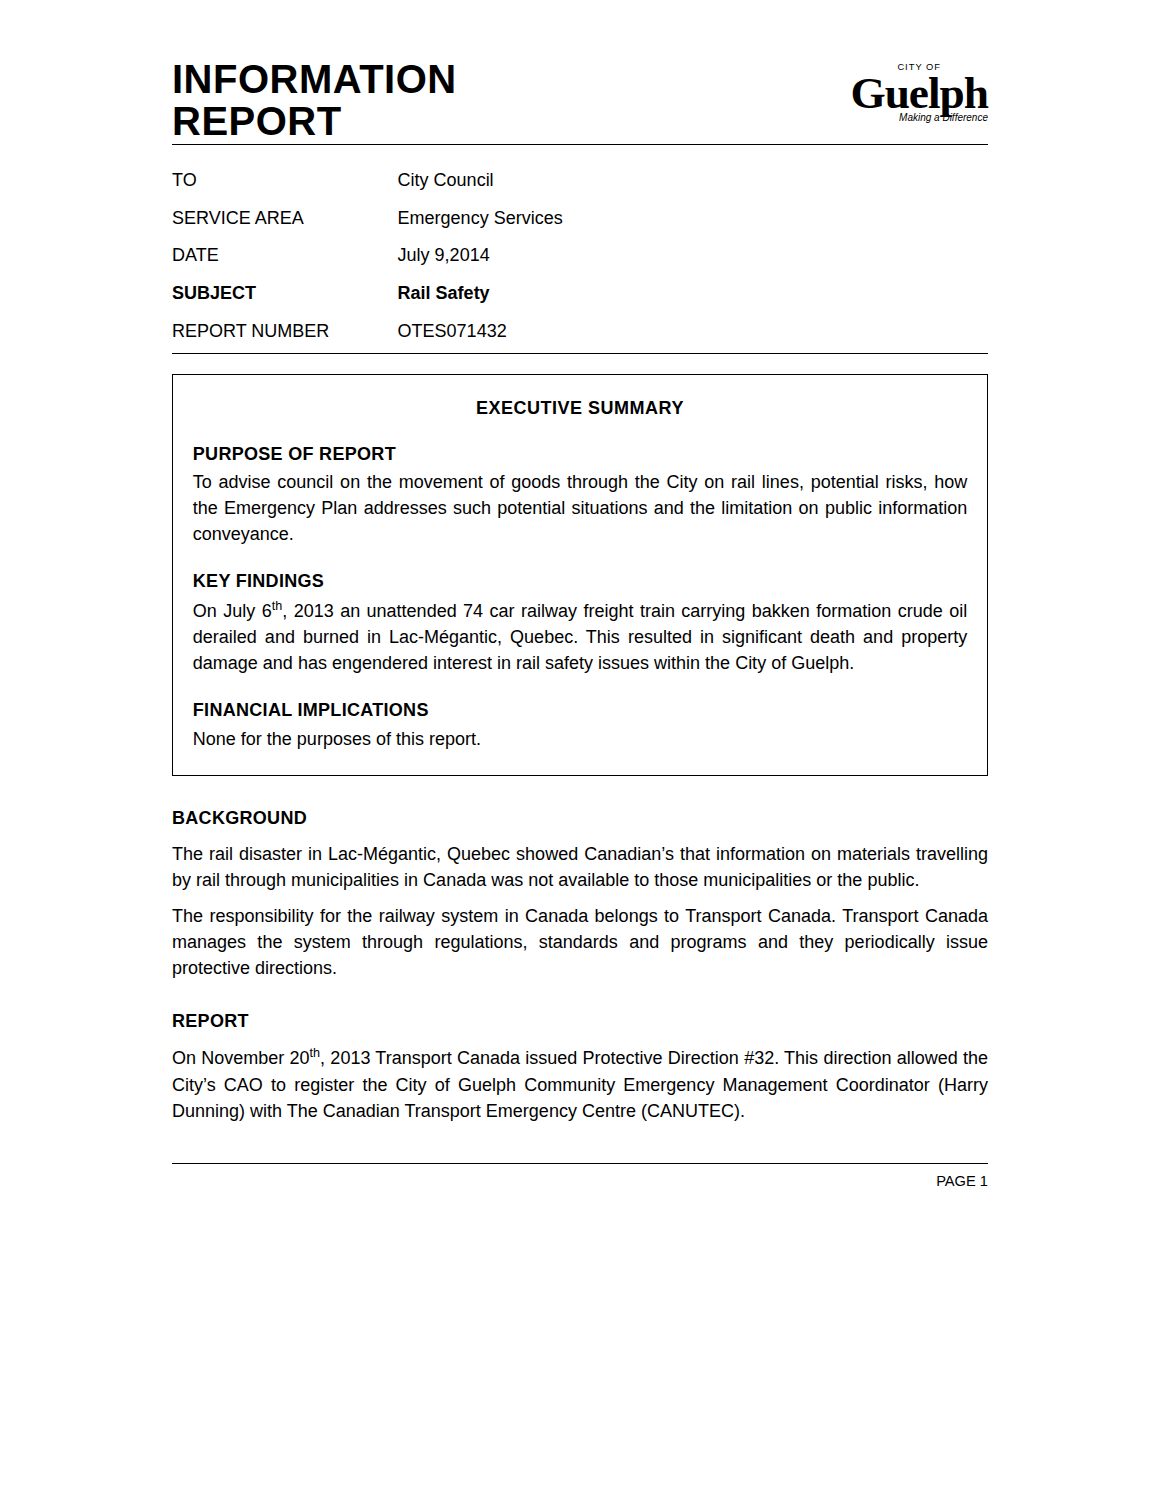INFORMATION
REPORT
CITY OF
Guelph
Making a Difference
| TO | City Council |
| SERVICE AREA | Emergency Services |
| DATE | July 9,2014 |
| SUBJECT | Rail Safety |
| REPORT NUMBER | OTES071432 |
EXECUTIVE SUMMARY
PURPOSE OF REPORT
To advise council on the movement of goods through the City on rail lines, potential risks, how the Emergency Plan addresses such potential situations and the limitation on public information conveyance.
KEY FINDINGS
On July 6th, 2013 an unattended 74 car railway freight train carrying bakken formation crude oil derailed and burned in Lac-Mégantic, Quebec. This resulted in significant death and property damage and has engendered interest in rail safety issues within the City of Guelph.
FINANCIAL IMPLICATIONS
None for the purposes of this report.
BACKGROUND
The rail disaster in Lac-Mégantic, Quebec showed Canadian’s that information on materials travelling by rail through municipalities in Canada was not available to those municipalities or the public.
The responsibility for the railway system in Canada belongs to Transport Canada. Transport Canada manages the system through regulations, standards and programs and they periodically issue protective directions.
REPORT
On November 20th, 2013 Transport Canada issued Protective Direction #32. This direction allowed the City’s CAO to register the City of Guelph Community Emergency Management Coordinator (Harry Dunning) with The Canadian Transport Emergency Centre (CANUTEC).
PAGE 1